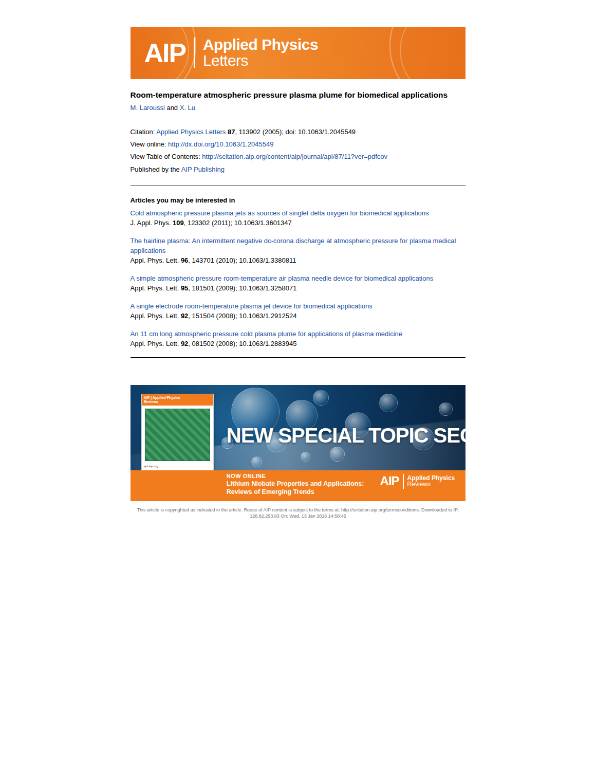AIP
Applied Physics
Letters
Room-temperature atmospheric pressure plasma plume for biomedical applications
M. Laroussi and X. Lu
Citation: Applied Physics Letters 87, 113902 (2005); doi: 10.1063/1.2045549
View online: http://dx.doi.org/10.1063/1.2045549
View Table of Contents: http://scitation.aip.org/content/aip/journal/apl/87/11?ver=pdfcov
Published by the AIP Publishing
Articles you may be interested in
Cold atmospheric pressure plasma jets as sources of singlet delta oxygen for biomedical applications J. Appl. Phys. 109, 123302 (2011); 10.1063/1.3601347
The hairline plasma: An intermittent negative dc-corona discharge at atmospheric pressure for plasma medical applications Appl. Phys. Lett. 96, 143701 (2010); 10.1063/1.3380811
A simple atmospheric pressure room-temperature air plasma needle device for biomedical applications Appl. Phys. Lett. 95, 181501 (2009); 10.1063/1.3258071
A single electrode room-temperature plasma jet device for biomedical applications Appl. Phys. Lett. 92, 151504 (2008); 10.1063/1.2912524
An 11 cm long atmospheric pressure cold plasma plume for applications of plasma medicine Appl. Phys. Lett. 92, 081502 (2008); 10.1063/1.2883945
AIP | Applied Physics
Reviews
apl.aip.org
NEW SPECIAL TOPIC SECTIONS
NOW ONLINE
Lithium Niobate Properties and Applications:
Reviews of Emerging Trends
AIP
Applied PhysicsReviews
This article is copyrighted as indicated in the article. Reuse of AIP content is subject to the terms at: http://scitation.aip.org/termsconditions. Downloaded to IP:
128.82.253.83 On: Wed, 13 Jan 2016 14:58:45